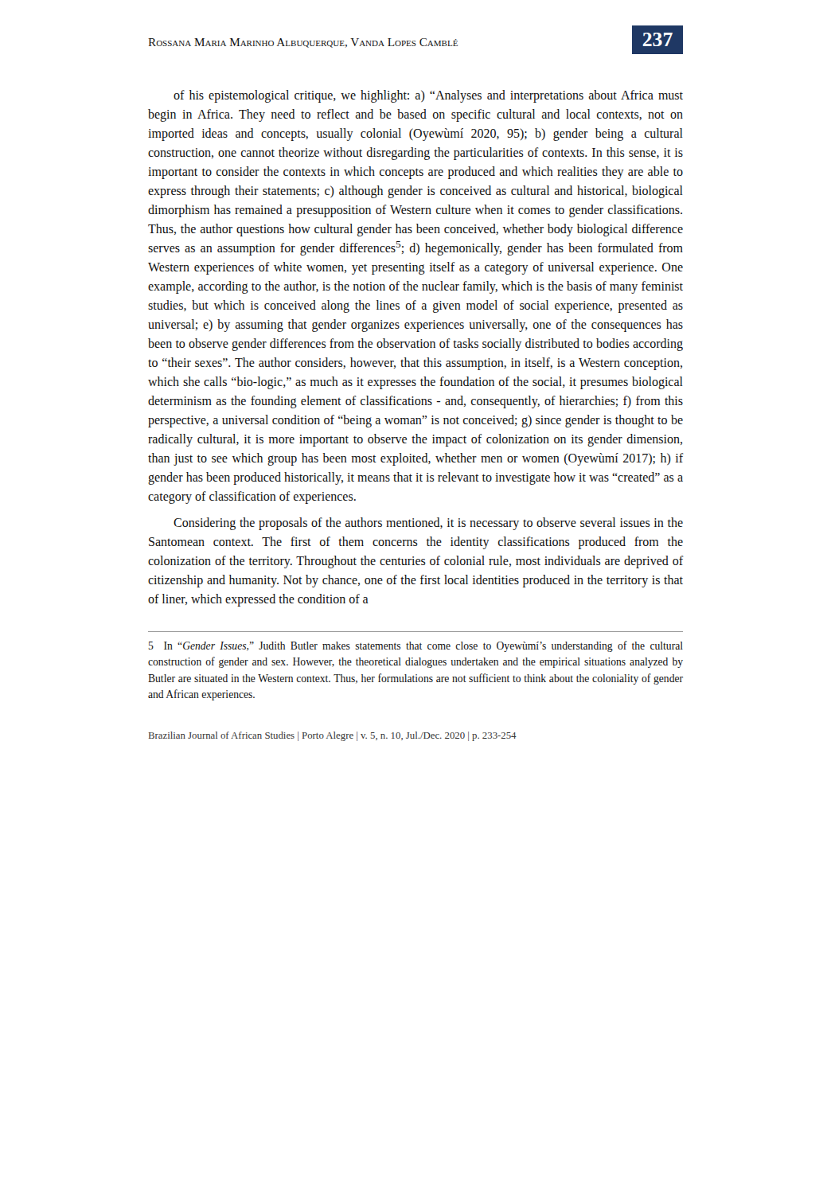Rossana Maria Marinho Albuquerque, Vanda Lopes Camblé
237
of his epistemological critique, we highlight: a) “Analyses and interpretations about Africa must begin in Africa. They need to reflect and be based on specific cultural and local contexts, not on imported ideas and concepts, usually colonial (Oyewùmí 2020, 95); b) gender being a cultural construction, one cannot theorize without disregarding the particularities of contexts. In this sense, it is important to consider the contexts in which concepts are produced and which realities they are able to express through their statements; c) although gender is conceived as cultural and historical, biological dimorphism has remained a presupposition of Western culture when it comes to gender classifications. Thus, the author questions how cultural gender has been conceived, whether body biological difference serves as an assumption for gender differences5; d) hegemonically, gender has been formulated from Western experiences of white women, yet presenting itself as a category of universal experience. One example, according to the author, is the notion of the nuclear family, which is the basis of many feminist studies, but which is conceived along the lines of a given model of social experience, presented as universal; e) by assuming that gender organizes experiences universally, one of the consequences has been to observe gender differences from the observation of tasks socially distributed to bodies according to “their sexes”. The author considers, however, that this assumption, in itself, is a Western conception, which she calls “bio-logic,” as much as it expresses the foundation of the social, it presumes biological determinism as the founding element of classifications - and, consequently, of hierarchies; f) from this perspective, a universal condition of “being a woman” is not conceived; g) since gender is thought to be radically cultural, it is more important to observe the impact of colonization on its gender dimension, than just to see which group has been most exploited, whether men or women (Oyewùmí 2017); h) if gender has been produced historically, it means that it is relevant to investigate how it was “created” as a category of classification of experiences.
Considering the proposals of the authors mentioned, it is necessary to observe several issues in the Santomean context. The first of them concerns the identity classifications produced from the colonization of the territory. Throughout the centuries of colonial rule, most individuals are deprived of citizenship and humanity. Not by chance, one of the first local identities produced in the territory is that of liner, which expressed the condition of a
5 In “Gender Issues,” Judith Butler makes statements that come close to Oyewùmí’s understanding of the cultural construction of gender and sex. However, the theoretical dialogues undertaken and the empirical situations analyzed by Butler are situated in the Western context. Thus, her formulations are not sufficient to think about the coloniality of gender and African experiences.
Brazilian Journal of African Studies | Porto Alegre | v. 5, n. 10, Jul./Dec. 2020 | p. 233-254